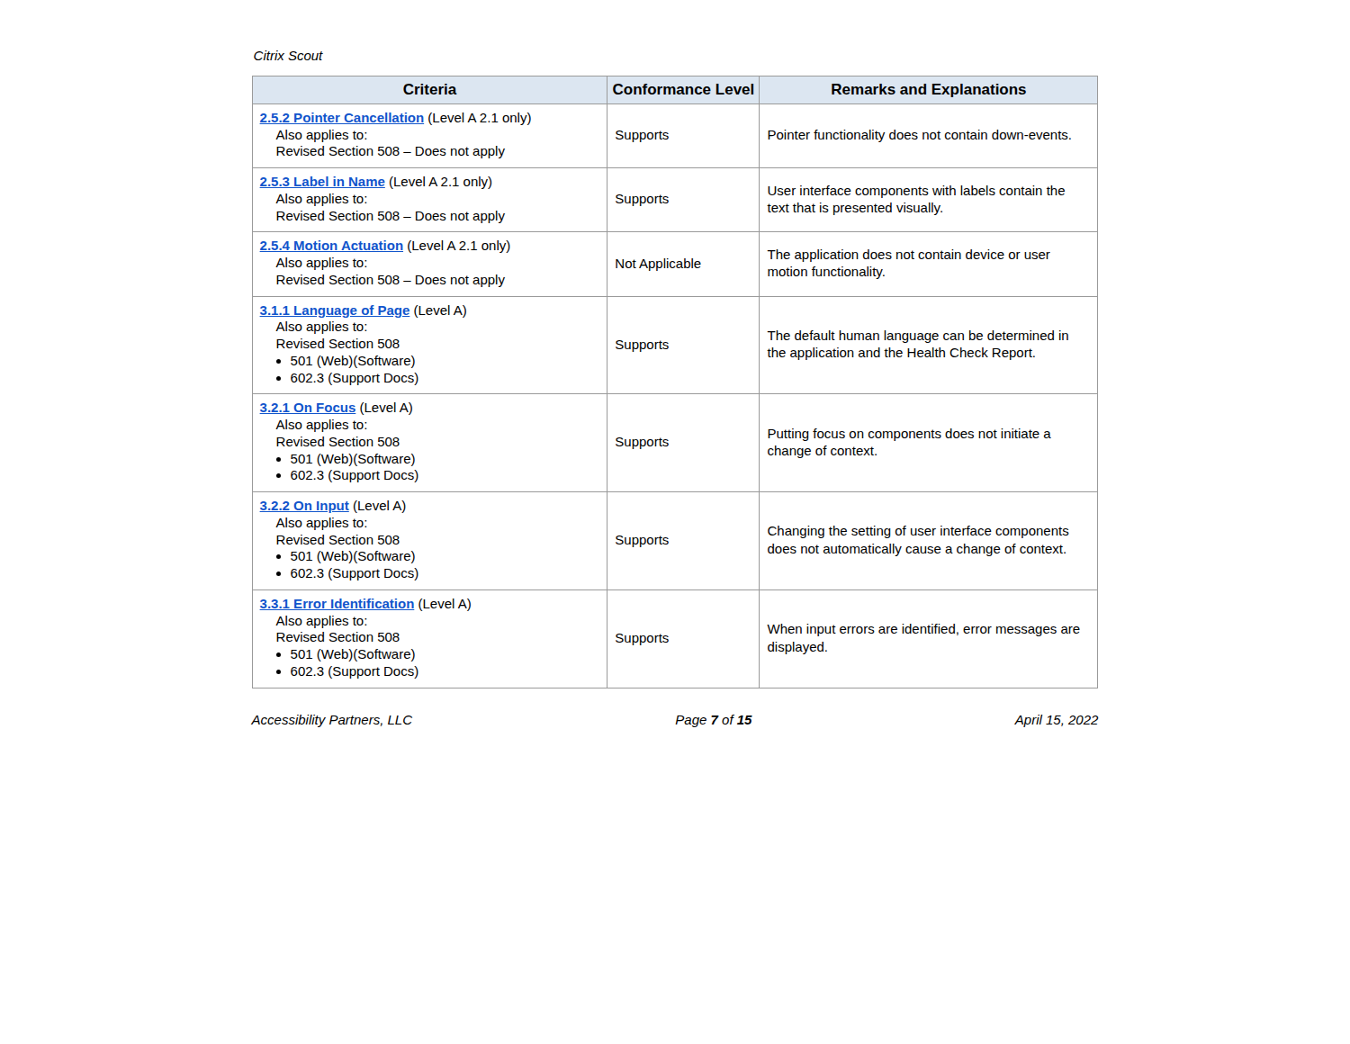Citrix Scout
| Criteria | Conformance Level | Remarks and Explanations |
| --- | --- | --- |
| 2.5.2 Pointer Cancellation (Level A 2.1 only) Also applies to: Revised Section 508 – Does not apply | Supports | Pointer functionality does not contain down-events. |
| 2.5.3 Label in Name (Level A 2.1 only) Also applies to: Revised Section 508 – Does not apply | Supports | User interface components with labels contain the text that is presented visually. |
| 2.5.4 Motion Actuation (Level A 2.1 only) Also applies to: Revised Section 508 – Does not apply | Not Applicable | The application does not contain device or user motion functionality. |
| 3.1.1 Language of Page (Level A) Also applies to: Revised Section 508 501 (Web)(Software) 602.3 (Support Docs) | Supports | The default human language can be determined in the application and the Health Check Report. |
| 3.2.1 On Focus (Level A) Also applies to: Revised Section 508 501 (Web)(Software) 602.3 (Support Docs) | Supports | Putting focus on components does not initiate a change of context. |
| 3.2.2 On Input (Level A) Also applies to: Revised Section 508 501 (Web)(Software) 602.3 (Support Docs) | Supports | Changing the setting of user interface components does not automatically cause a change of context. |
| 3.3.1 Error Identification (Level A) Also applies to: Revised Section 508 501 (Web)(Software) 602.3 (Support Docs) | Supports | When input errors are identified, error messages are displayed. |
Accessibility Partners, LLC
Page 7 of 15
April 15, 2022